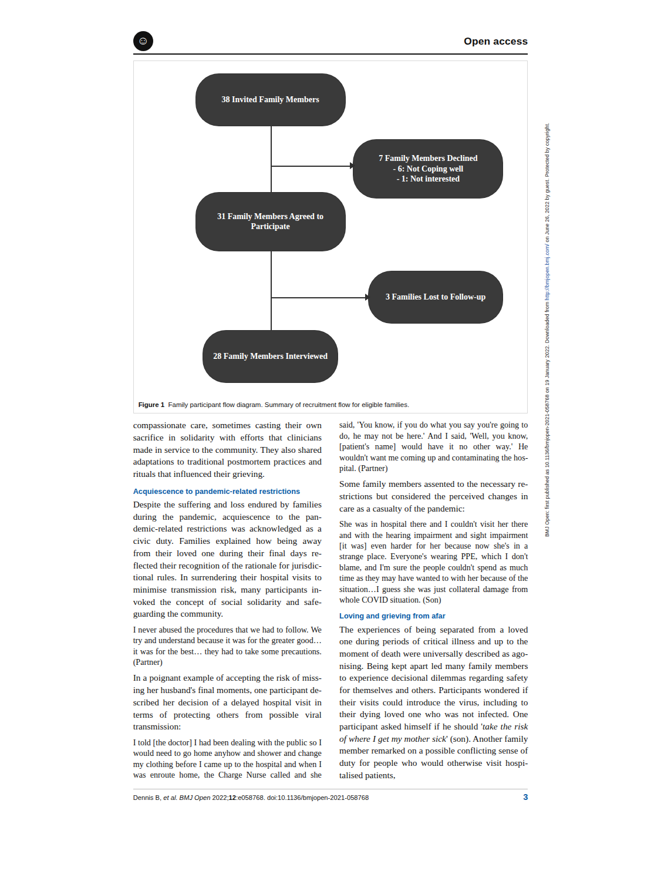BMJ Open: first published as 10.1136/bmjopen-2021-058768 on 19 January 2022. Downloaded from http://bmjopen.bmj.com/ on June 26, 2022 by guest. Protected by copyright.
☺
Open access
38 Invited Family Members
7 Family Members Declined
- 6: Not Coping well
- 1: Not interested
31 Family Members Agreed to Participate
3 Families Lost to Follow-up
28 Family Members Interviewed
Figure 1 Family participant flow diagram. Summary of recruitment flow for eligible families.
compassionate care, sometimes casting their own sacrifice in solidarity with efforts that clinicians made in service to the community. They also shared adaptations to traditional postmortem practices and rituals that influenced their grieving.
Acquiescence to pandemic-related restrictions
Despite the suffering and loss endured by families during the pandemic, acquiescence to the pandemic-related restrictions was acknowledged as a civic duty. Families explained how being away from their loved one during their final days reflected their recognition of the rationale for jurisdictional rules. In surrendering their hospital visits to minimise transmission risk, many participants invoked the concept of social solidarity and safeguarding the community.
I never abused the procedures that we had to follow. We try and understand because it was for the greater good… it was for the best… they had to take some precautions. (Partner)
In a poignant example of accepting the risk of missing her husband's final moments, one participant described her decision of a delayed hospital visit in terms of protecting others from possible viral transmission:
I told [the doctor] I had been dealing with the public so I would need to go home anyhow and shower and change my clothing before I came up to the hospital and when I was enroute home, the Charge Nurse called and she said, 'You know, if you do what you say you're going to do, he may not be here.' And I said, 'Well, you know, [patient's name] would have it no other way.' He wouldn't want me coming up and contaminating the hospital. (Partner)
Some family members assented to the necessary restrictions but considered the perceived changes in care as a casualty of the pandemic:
She was in hospital there and I couldn't visit her there and with the hearing impairment and sight impairment [it was] even harder for her because now she's in a strange place. Everyone's wearing PPE, which I don't blame, and I'm sure the people couldn't spend as much time as they may have wanted to with her because of the situation…I guess she was just collateral damage from whole COVID situation. (Son)
Loving and grieving from afar
The experiences of being separated from a loved one during periods of critical illness and up to the moment of death were universally described as agonising. Being kept apart led many family members to experience decisional dilemmas regarding safety for themselves and others. Participants wondered if their visits could introduce the virus, including to their dying loved one who was not infected. One participant asked himself if he should 'take the risk of where I get my mother sick' (son). Another family member remarked on a possible conflicting sense of duty for people who would otherwise visit hospitalised patients,
Dennis B, et al. BMJ Open 2022;12:e058768. doi:10.1136/bmjopen-2021-058768
3